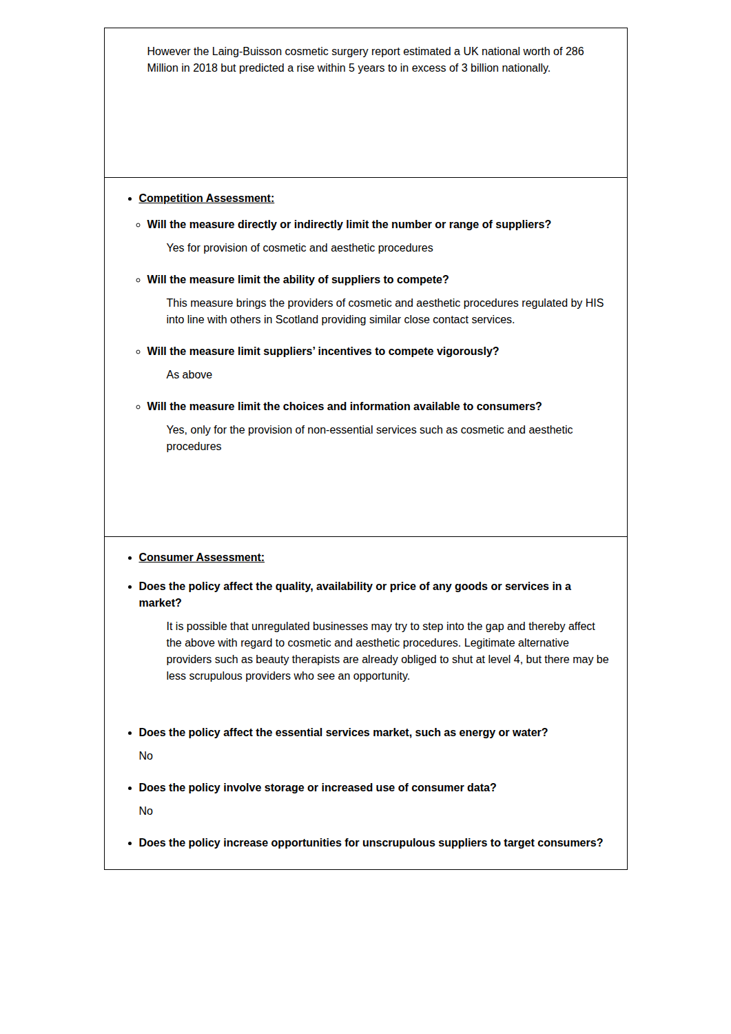However the Laing-Buisson cosmetic surgery report estimated a UK national worth of 286 Million in 2018 but predicted a rise within 5 years to in excess of 3 billion nationally.
Competition Assessment:
Will the measure directly or indirectly limit the number or range of suppliers?
Yes for provision of cosmetic and aesthetic procedures
Will the measure limit the ability of suppliers to compete?
This measure brings the providers of cosmetic and aesthetic procedures regulated by HIS into line with others in Scotland providing similar close contact services.
Will the measure limit suppliers’ incentives to compete vigorously?
As above
Will the measure limit the choices and information available to consumers?
Yes, only for the provision of non-essential services such as cosmetic and aesthetic procedures
Consumer Assessment:
Does the policy affect the quality, availability or price of any goods or services in a market?
It is possible that unregulated businesses may try to step into the gap and thereby affect the above with regard to cosmetic and aesthetic procedures. Legitimate alternative providers such as beauty therapists are already obliged to shut at level 4, but there may be less scrupulous providers who see an opportunity.
Does the policy affect the essential services market, such as energy or water?
No
Does the policy involve storage or increased use of consumer data?
No
Does the policy increase opportunities for unscrupulous suppliers to target consumers?